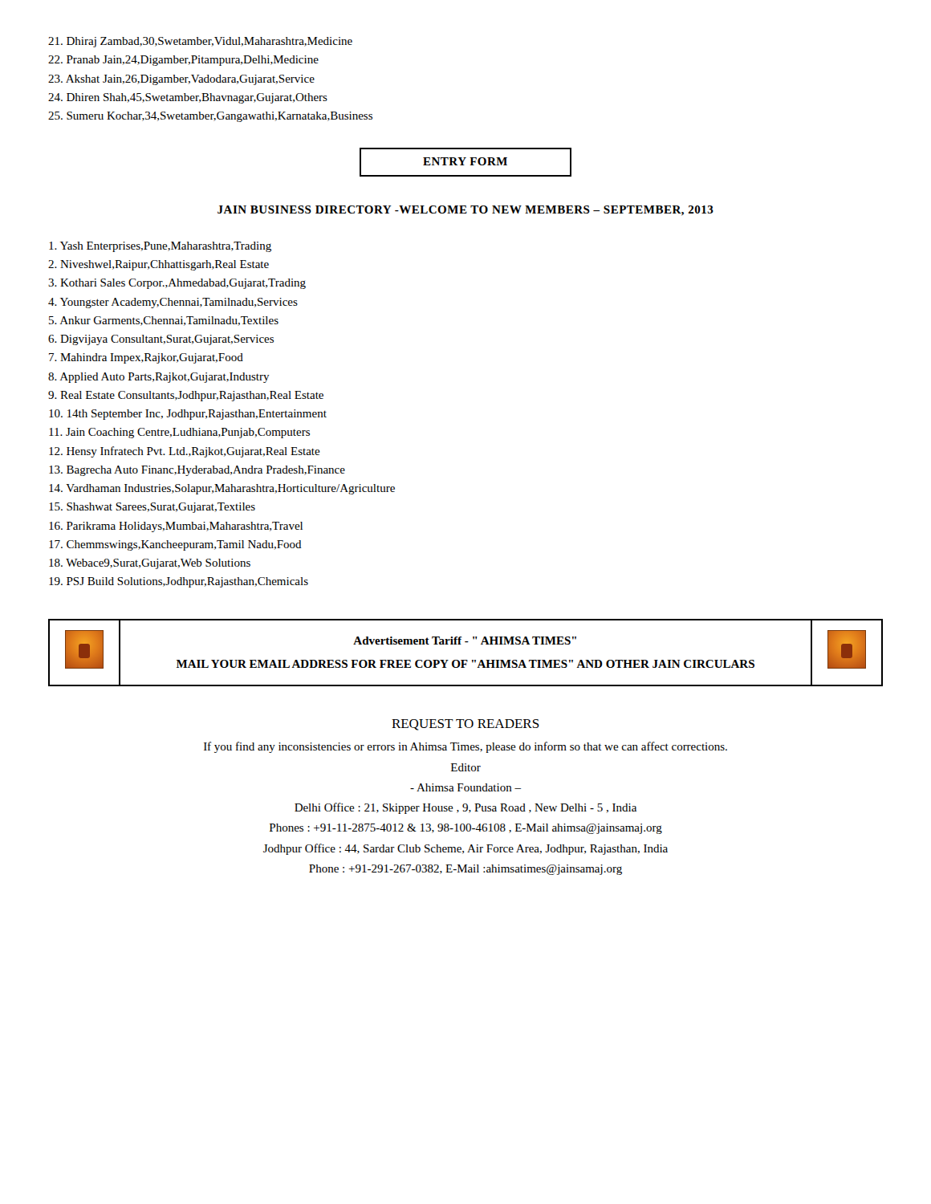21. Dhiraj Zambad,30,Swetamber,Vidul,Maharashtra,Medicine
22. Pranab Jain,24,Digamber,Pitampura,Delhi,Medicine
23. Akshat Jain,26,Digamber,Vadodara,Gujarat,Service
24. Dhiren Shah,45,Swetamber,Bhavnagar,Gujarat,Others
25. Sumeru Kochar,34,Swetamber,Gangawathi,Karnataka,Business
ENTRY FORM
JAIN BUSINESS DIRECTORY -WELCOME TO NEW MEMBERS – SEPTEMBER, 2013
1. Yash Enterprises,Pune,Maharashtra,Trading
2. Niveshwel,Raipur,Chhattisgarh,Real Estate
3. Kothari Sales Corpor.,Ahmedabad,Gujarat,Trading
4. Youngster Academy,Chennai,Tamilnadu,Services
5. Ankur Garments,Chennai,Tamilnadu,Textiles
6. Digvijaya Consultant,Surat,Gujarat,Services
7. Mahindra Impex,Rajkor,Gujarat,Food
8. Applied Auto Parts,Rajkot,Gujarat,Industry
9. Real Estate Consultants,Jodhpur,Rajasthan,Real Estate
10. 14th September Inc, Jodhpur,Rajasthan,Entertainment
11. Jain Coaching Centre,Ludhiana,Punjab,Computers
12. Hensy Infratech Pvt. Ltd.,Rajkot,Gujarat,Real Estate
13. Bagrecha Auto Financ,Hyderabad,Andra Pradesh,Finance
14. Vardhaman Industries,Solapur,Maharashtra,Horticulture/Agriculture
15. Shashwat Sarees,Surat,Gujarat,Textiles
16. Parikrama Holidays,Mumbai,Maharashtra,Travel
17. Chemmswings,Kancheepuram,Tamil Nadu,Food
18. Webace9,Surat,Gujarat,Web Solutions
19. PSJ Build Solutions,Jodhpur,Rajasthan,Chemicals
| | Advertisement Tariff - " AHIMSA TIMES" MAIL YOUR EMAIL ADDRESS FOR FREE COPY OF "AHIMSA TIMES" AND OTHER JAIN CIRCULARS | |
REQUEST TO READERS
If you find any inconsistencies or errors in Ahimsa Times, please do inform so that we can affect corrections.
Editor
- Ahimsa Foundation –
Delhi Office : 21, Skipper House , 9, Pusa Road , New Delhi - 5 , India
Phones : +91-11-2875-4012 & 13, 98-100-46108 , E-Mail ahimsa@jainsamaj.org
Jodhpur Office : 44, Sardar Club Scheme, Air Force Area, Jodhpur, Rajasthan, India
Phone : +91-291-267-0382, E-Mail :ahimsatimes@jainsamaj.org